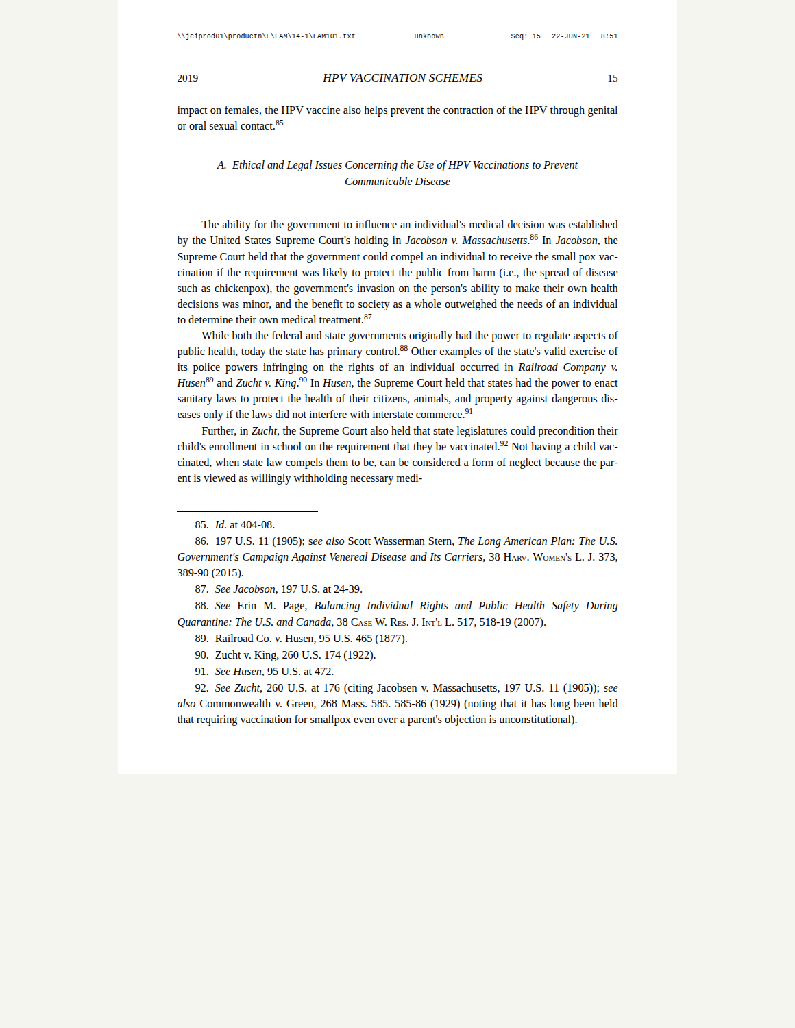\\jciprod01\productn\F\FAM\14-1\FAM101.txt unknown Seq: 15 22-JUN-21 8:51
2019 HPV VACCINATION SCHEMES 15
impact on females, the HPV vaccine also helps prevent the contraction of the HPV through genital or oral sexual contact.85
A. Ethical and Legal Issues Concerning the Use of HPV Vaccinations to Prevent Communicable Disease
The ability for the government to influence an individual's medical decision was established by the United States Supreme Court's holding in Jacobson v. Massachusetts.86 In Jacobson, the Supreme Court held that the government could compel an individual to receive the small pox vaccination if the requirement was likely to protect the public from harm (i.e., the spread of disease such as chickenpox), the government's invasion on the person's ability to make their own health decisions was minor, and the benefit to society as a whole outweighed the needs of an individual to determine their own medical treatment.87
While both the federal and state governments originally had the power to regulate aspects of public health, today the state has primary control.88 Other examples of the state's valid exercise of its police powers infringing on the rights of an individual occurred in Railroad Company v. Husen89 and Zucht v. King.90 In Husen, the Supreme Court held that states had the power to enact sanitary laws to protect the health of their citizens, animals, and property against dangerous diseases only if the laws did not interfere with interstate commerce.91
Further, in Zucht, the Supreme Court also held that state legislatures could precondition their child's enrollment in school on the requirement that they be vaccinated.92 Not having a child vaccinated, when state law compels them to be, can be considered a form of neglect because the parent is viewed as willingly withholding necessary medi-
85. Id. at 404-08.
86. 197 U.S. 11 (1905); see also Scott Wasserman Stern, The Long American Plan: The U.S. Government's Campaign Against Venereal Disease and Its Carriers, 38 Harv. Women's L. J. 373, 389-90 (2015).
87. See Jacobson, 197 U.S. at 24-39.
88. See Erin M. Page, Balancing Individual Rights and Public Health Safety During Quarantine: The U.S. and Canada, 38 Case W. Res. J. Int'l L. 517, 518-19 (2007).
89. Railroad Co. v. Husen, 95 U.S. 465 (1877).
90. Zucht v. King, 260 U.S. 174 (1922).
91. See Husen, 95 U.S. at 472.
92. See Zucht, 260 U.S. at 176 (citing Jacobsen v. Massachusetts, 197 U.S. 11 (1905)); see also Commonwealth v. Green, 268 Mass. 585. 585-86 (1929) (noting that it has long been held that requiring vaccination for smallpox even over a parent's objection is unconstitutional).